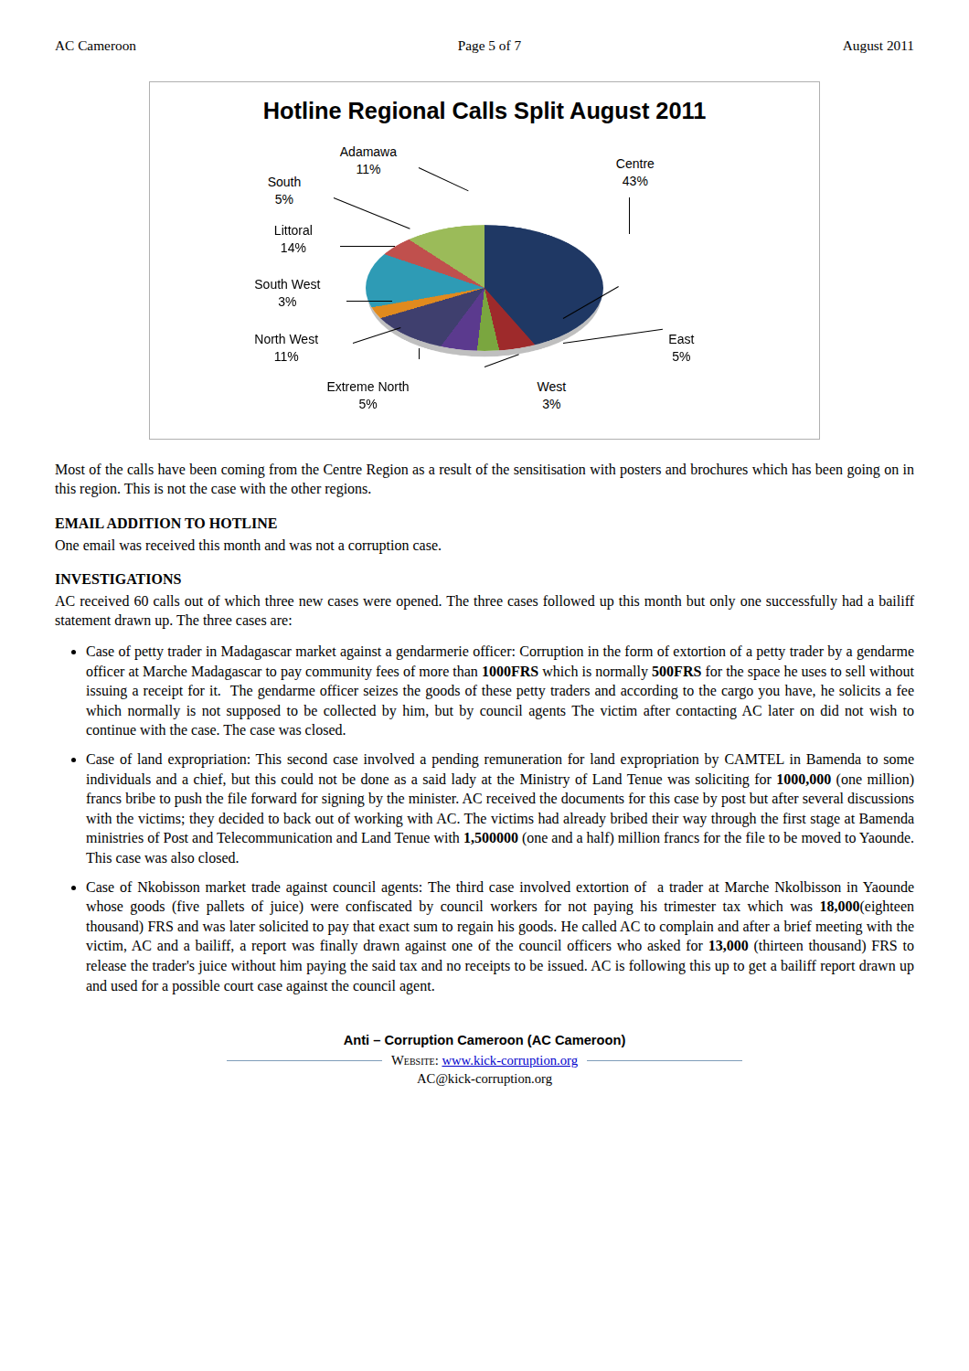AC Cameroon Page 5 of 7 August 2011
Hotline Regional Calls Split August 2011
Adamawa11%
South5%
Littoral14%
South West3%
North West11%
Extreme North5%
West3%
East5%
Centre43%
Most of the calls have been coming from the Centre Region as a result of the sensitisation with posters and brochures which has been going on in this region. This is not the case with the other regions.
EMAIL ADDITION TO HOTLINE
One email was received this month and was not a corruption case.
INVESTIGATIONS
AC received 60 calls out of which three new cases were opened. The three cases followed up this month but only one successfully had a bailiff statement drawn up. The three cases are:
Case of petty trader in Madagascar market against a gendarmerie officer: Corruption in the form of extortion of a petty trader by a gendarme officer at Marche Madagascar to pay community fees of more than 1000FRS which is normally 500FRS for the space he uses to sell without issuing a receipt for it. The gendarme officer seizes the goods of these petty traders and according to the cargo you have, he solicits a fee which normally is not supposed to be collected by him, but by council agents The victim after contacting AC later on did not wish to continue with the case. The case was closed.
Case of land expropriation: This second case involved a pending remuneration for land expropriation by CAMTEL in Bamenda to some individuals and a chief, but this could not be done as a said lady at the Ministry of Land Tenue was soliciting for 1000,000 (one million) francs bribe to push the file forward for signing by the minister. AC received the documents for this case by post but after several discussions with the victims; they decided to back out of working with AC. The victims had already bribed their way through the first stage at Bamenda ministries of Post and Telecommunication and Land Tenue with 1,500000 (one and a half) million francs for the file to be moved to Yaounde. This case was also closed.
Case of Nkobisson market trade against council agents: The third case involved extortion of a trader at Marche Nkolbisson in Yaounde whose goods (five pallets of juice) were confiscated by council workers for not paying his trimester tax which was 18,000(eighteen thousand) FRS and was later solicited to pay that exact sum to regain his goods. He called AC to complain and after a brief meeting with the victim, AC and a bailiff, a report was finally drawn against one of the council officers who asked for 13,000 (thirteen thousand) FRS to release the trader's juice without him paying the said tax and no receipts to be issued. AC is following this up to get a bailiff report drawn up and used for a possible court case against the council agent.
Anti – Corruption Cameroon (AC Cameroon)
Website: www.kick-corruption.org
AC@kick-corruption.org